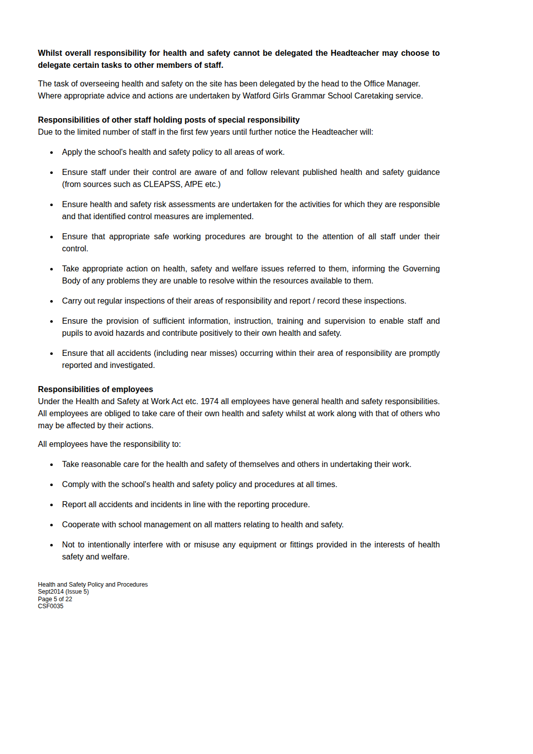Whilst overall responsibility for health and safety cannot be delegated the Headteacher may choose to delegate certain tasks to other members of staff.
The task of overseeing health and safety on the site has been delegated by the head to the Office Manager.
Where appropriate advice and actions are undertaken by Watford Girls Grammar School Caretaking service.
Responsibilities of other staff holding posts of special responsibility
Due to the limited number of staff in the first few years until further notice the Headteacher will:
Apply the school's health and safety policy to all areas of work.
Ensure staff under their control are aware of and follow relevant published health and safety guidance (from sources such as CLEAPSS, AfPE etc.)
Ensure health and safety risk assessments are undertaken for the activities for which they are responsible and that identified control measures are implemented.
Ensure that appropriate safe working procedures are brought to the attention of all staff under their control.
Take appropriate action on health, safety and welfare issues referred to them, informing the Governing Body of any problems they are unable to resolve within the resources available to them.
Carry out regular inspections of their areas of responsibility and report / record these inspections.
Ensure the provision of sufficient information, instruction, training and supervision to enable staff and pupils to avoid hazards and contribute positively to their own health and safety.
Ensure that all accidents (including near misses) occurring within their area of responsibility are promptly reported and investigated.
Responsibilities of employees
Under the Health and Safety at Work Act etc. 1974 all employees have general health and safety responsibilities. All employees are obliged to take care of their own health and safety whilst at work along with that of others who may be affected by their actions.
All employees have the responsibility to:
Take reasonable care for the health and safety of themselves and others in undertaking their work.
Comply with the school's health and safety policy and procedures at all times.
Report all accidents and incidents in line with the reporting procedure.
Cooperate with school management on all matters relating to health and safety.
Not to intentionally interfere with or misuse any equipment or fittings provided in the interests of health safety and welfare.
Health and Safety Policy and Procedures
Sept2014 (Issue 5)
Page 5 of 22
CSF0035